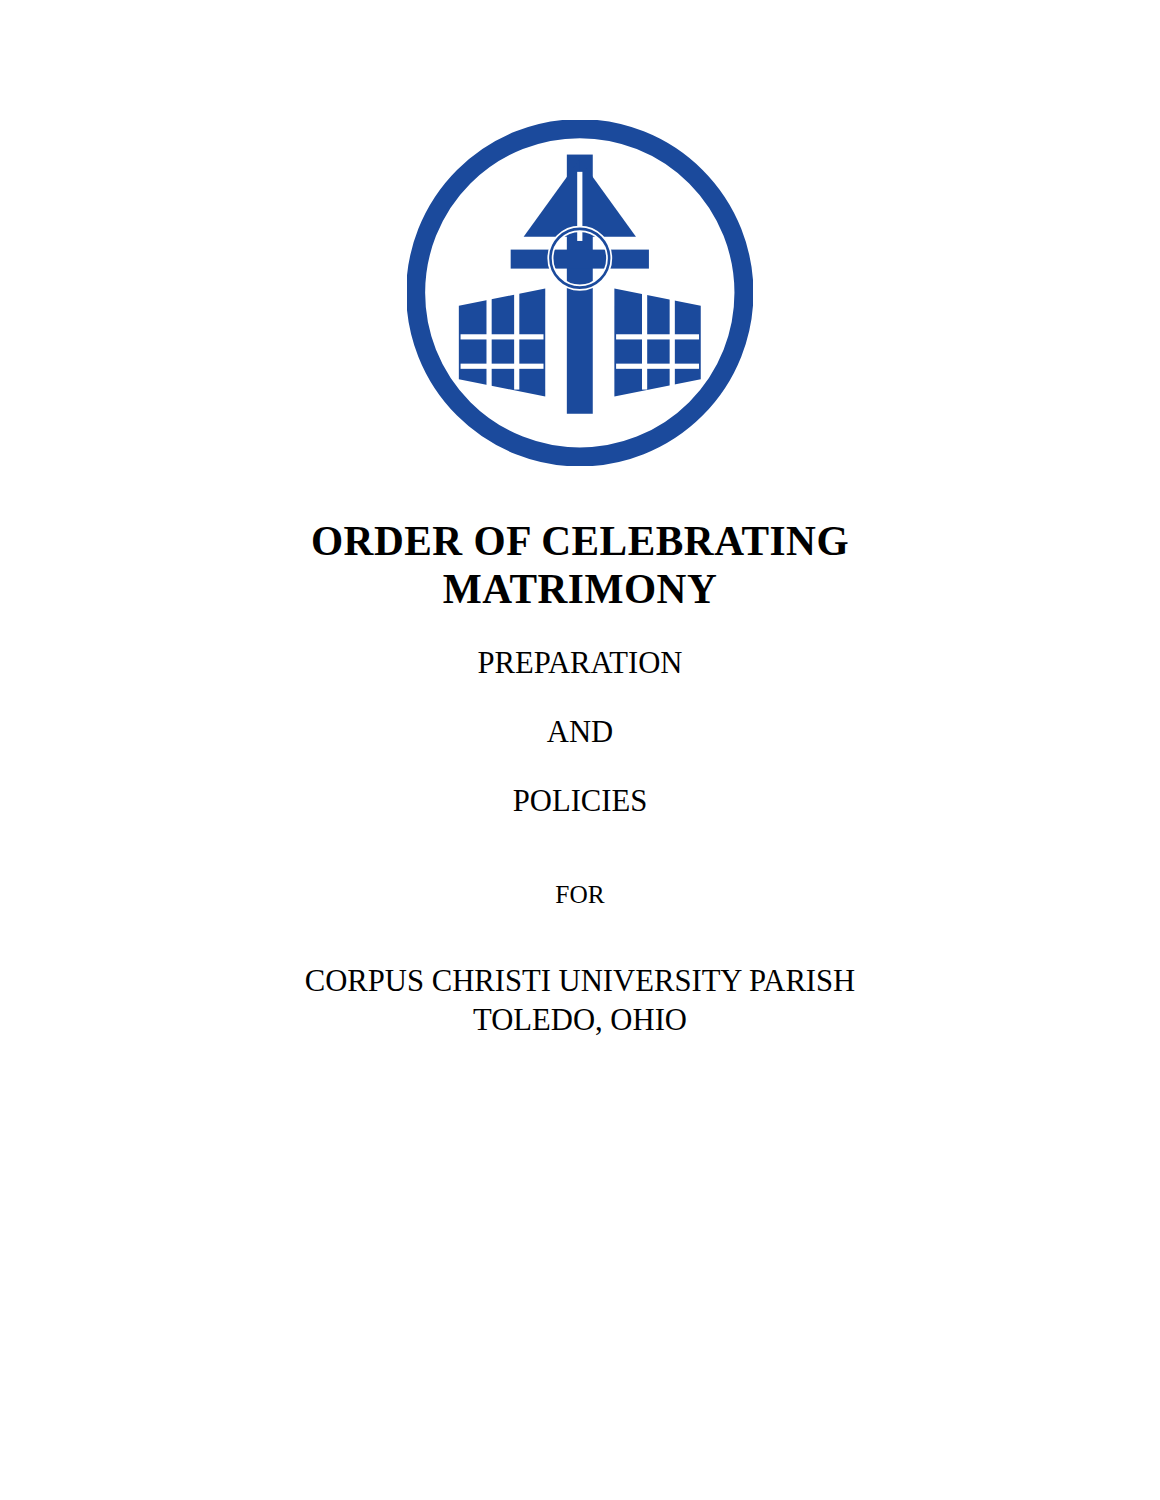Corpus Christi University Parish logo
ORDER OF CELEBRATING
MATRIMONY
PREPARATION
AND
POLICIES
FOR
CORPUS CHRISTI UNIVERSITY PARISH
TOLEDO, OHIO